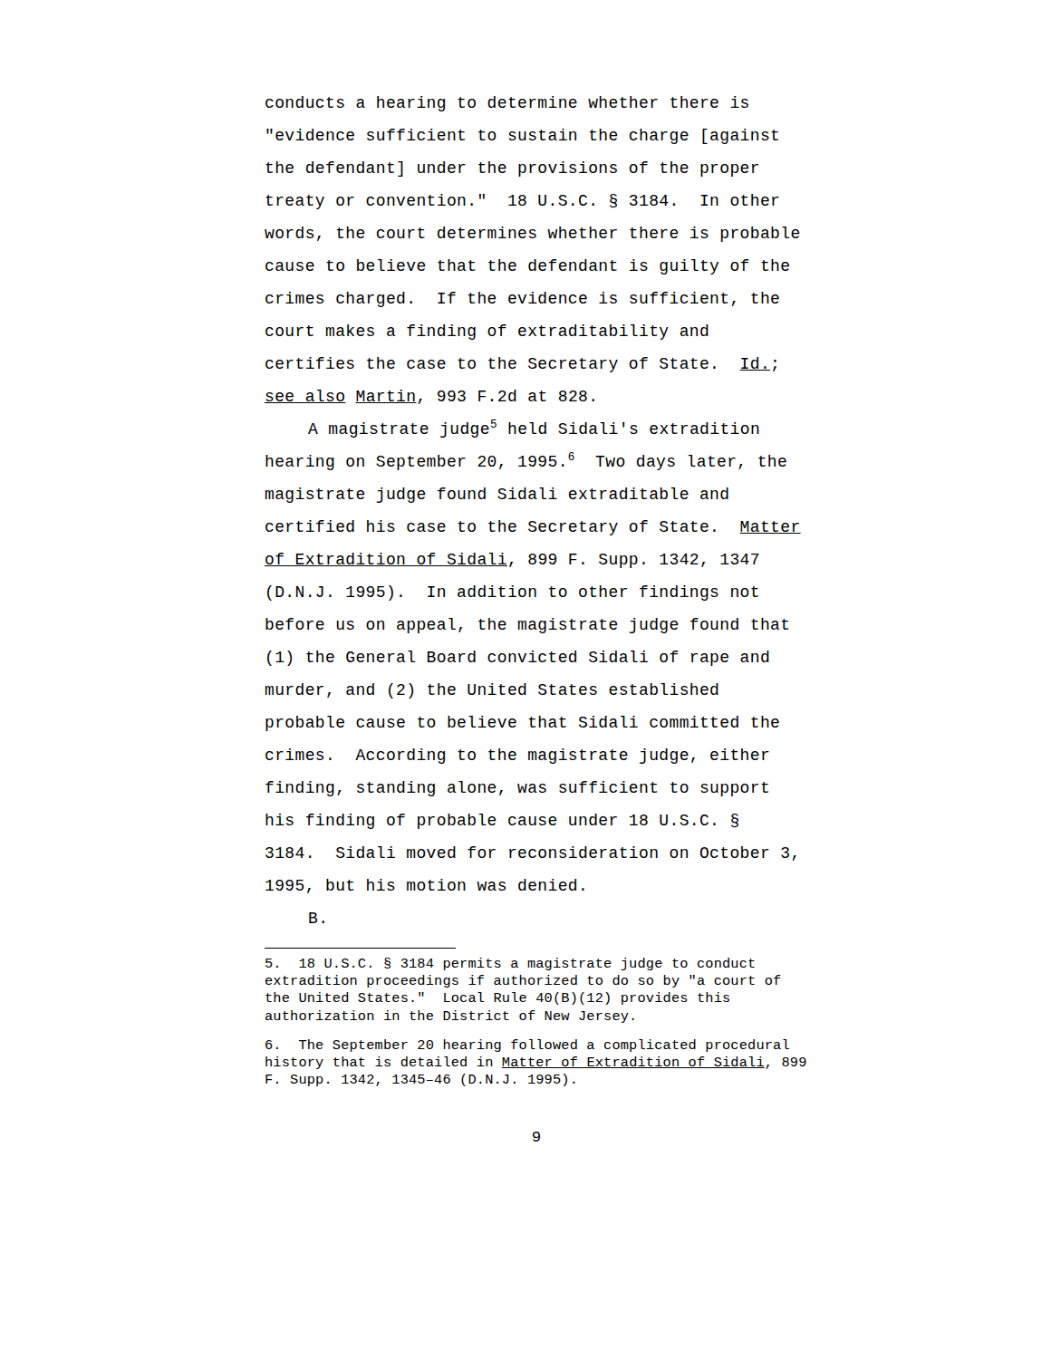conducts a hearing to determine whether there is "evidence sufficient to sustain the charge [against the defendant] under the provisions of the proper treaty or convention." 18 U.S.C. § 3184. In other words, the court determines whether there is probable cause to believe that the defendant is guilty of the crimes charged. If the evidence is sufficient, the court makes a finding of extraditability and certifies the case to the Secretary of State. Id.; see also Martin, 993 F.2d at 828.
A magistrate judge5 held Sidali's extradition hearing on September 20, 1995.6 Two days later, the magistrate judge found Sidali extraditable and certified his case to the Secretary of State. Matter of Extradition of Sidali, 899 F. Supp. 1342, 1347 (D.N.J. 1995). In addition to other findings not before us on appeal, the magistrate judge found that (1) the General Board convicted Sidali of rape and murder, and (2) the United States established probable cause to believe that Sidali committed the crimes. According to the magistrate judge, either finding, standing alone, was sufficient to support his finding of probable cause under 18 U.S.C. § 3184. Sidali moved for reconsideration on October 3, 1995, but his motion was denied.
B.
5. 18 U.S.C. § 3184 permits a magistrate judge to conduct extradition proceedings if authorized to do so by "a court of the United States." Local Rule 40(B)(12) provides this authorization in the District of New Jersey.
6. The September 20 hearing followed a complicated procedural history that is detailed in Matter of Extradition of Sidali, 899 F. Supp. 1342, 1345–46 (D.N.J. 1995).
9